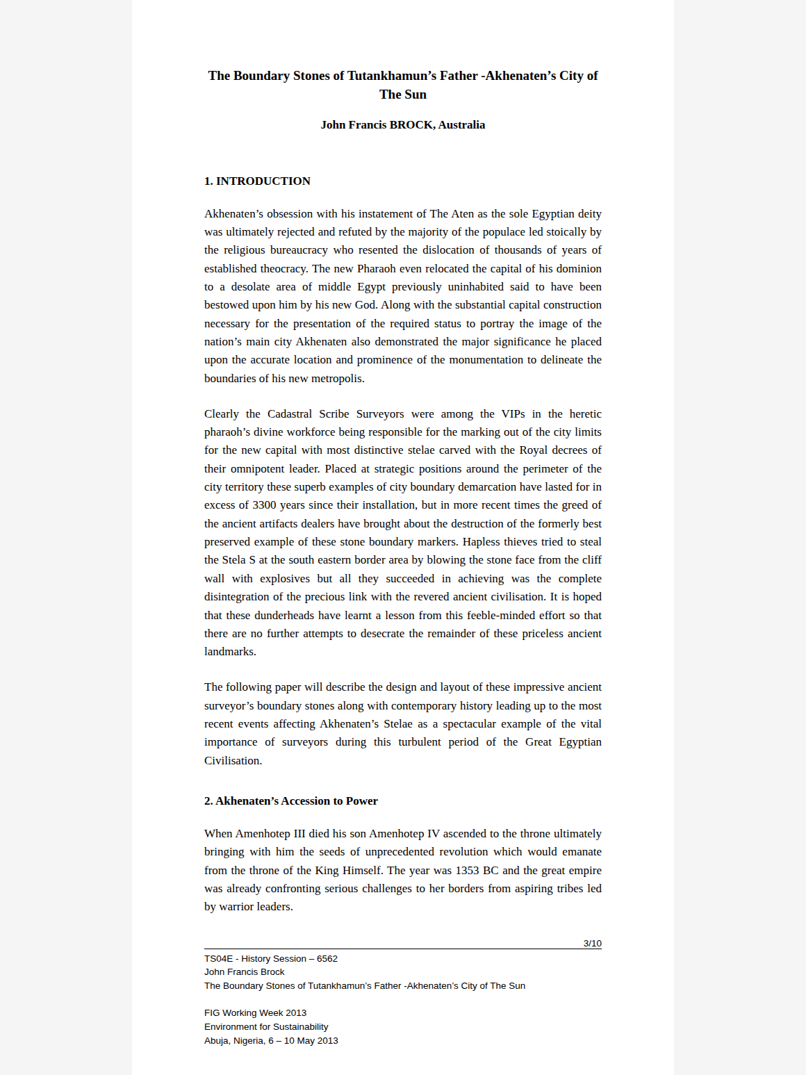The Boundary Stones of Tutankhamun’s Father -Akhenaten’s City of The Sun
John Francis BROCK, Australia
1. INTRODUCTION
Akhenaten’s obsession with his instatement of The Aten as the sole Egyptian deity was ultimately rejected and refuted by the majority of the populace led stoically by the religious bureaucracy who resented the dislocation of thousands of years of established theocracy. The new Pharaoh even relocated the capital of his dominion to a desolate area of middle Egypt previously uninhabited said to have been bestowed upon him by his new God. Along with the substantial capital construction necessary for the presentation of the required status to portray the image of the nation’s main city Akhenaten also demonstrated the major significance he placed upon the accurate location and prominence of the monumentation to delineate the boundaries of his new metropolis.
Clearly the Cadastral Scribe Surveyors were among the VIPs in the heretic pharaoh’s divine workforce being responsible for the marking out of the city limits for the new capital with most distinctive stelae carved with the Royal decrees of their omnipotent leader. Placed at strategic positions around the perimeter of the city territory these superb examples of city boundary demarcation have lasted for in excess of 3300 years since their installation, but in more recent times the greed of the ancient artifacts dealers have brought about the destruction of the formerly best preserved example of these stone boundary markers. Hapless thieves tried to steal the Stela S at the south eastern border area by blowing the stone face from the cliff wall with explosives but all they succeeded in achieving was the complete disintegration of the precious link with the revered ancient civilisation. It is hoped that these dunderheads have learnt a lesson from this feeble-minded effort so that there are no further attempts to desecrate the remainder of these priceless ancient landmarks.
The following paper will describe the design and layout of these impressive ancient surveyor’s boundary stones along with contemporary history leading up to the most recent events affecting Akhenaten’s Stelae as a spectacular example of the vital importance of surveyors during this turbulent period of the Great Egyptian Civilisation.
2. Akhenaten’s Accession to Power
When Amenhotep III died his son Amenhotep IV ascended to the throne ultimately bringing with him the seeds of unprecedented revolution which would emanate from the throne of the King Himself. The year was 1353 BC and the great empire was already confronting serious challenges to her borders from aspiring tribes led by warrior leaders.
3/10 TS04E - History Session – 6562
John Francis Brock
The Boundary Stones of Tutankhamun’s Father -Akhenaten’s City of The Sun
FIG Working Week 2013
Environment for Sustainability
Abuja, Nigeria, 6 – 10 May 2013